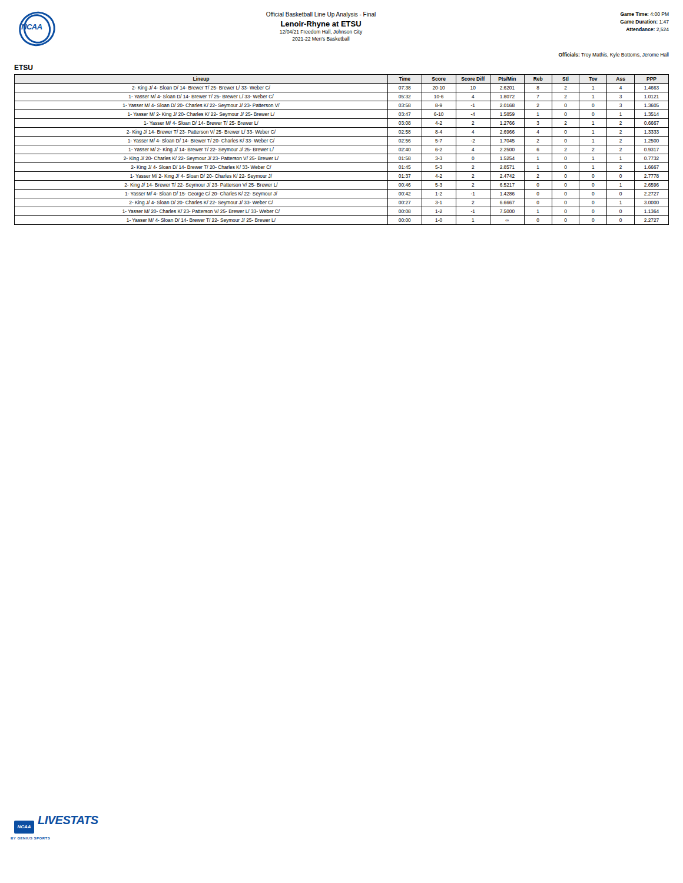NCAA
Official Basketball Line Up Analysis - Final
Lenoir-Rhyne at ETSU
12/04/21 Freedom Hall, Johnson City
2021-22 Men's Basketball
Game Time: 4:00 PM
Game Duration: 1:47
Attendance: 2,524
Officials: Troy Mathis, Kyle Bottoms, Jerome Hall
ETSU
| Lineup | Time | Score | Score Diff | Pts/Min | Reb | Stl | Tov | Ass | PPP |
| --- | --- | --- | --- | --- | --- | --- | --- | --- | --- |
| 2- King J/ 4- Sloan D/ 14- Brewer T/ 25- Brewer L/ 33- Weber C/ | 07:38 | 20-10 | 10 | 2.6201 | 8 | 2 | 1 | 4 | 1.4663 |
| 1- Yasser M/ 4- Sloan D/ 14- Brewer T/ 25- Brewer L/ 33- Weber C/ | 05:32 | 10-6 | 4 | 1.8072 | 7 | 2 | 1 | 3 | 1.0121 |
| 1- Yasser M/ 4- Sloan D/ 20- Charles K/ 22- Seymour J/ 23- Patterson V/ | 03:58 | 8-9 | -1 | 2.0168 | 2 | 0 | 0 | 3 | 1.3605 |
| 1- Yasser M/ 2- King J/ 20- Charles K/ 22- Seymour J/ 25- Brewer L/ | 03:47 | 6-10 | -4 | 1.5859 | 1 | 0 | 0 | 1 | 1.3514 |
| 1- Yasser M/ 4- Sloan D/ 14- Brewer T/ 25- Brewer L/ | 03:08 | 4-2 | 2 | 1.2766 | 3 | 2 | 1 | 2 | 0.6667 |
| 2- King J/ 14- Brewer T/ 23- Patterson V/ 25- Brewer L/ 33- Weber C/ | 02:58 | 8-4 | 4 | 2.6966 | 4 | 0 | 1 | 2 | 1.3333 |
| 1- Yasser M/ 4- Sloan D/ 14- Brewer T/ 20- Charles K/ 33- Weber C/ | 02:56 | 5-7 | -2 | 1.7045 | 2 | 0 | 1 | 2 | 1.2500 |
| 1- Yasser M/ 2- King J/ 14- Brewer T/ 22- Seymour J/ 25- Brewer L/ | 02:40 | 6-2 | 4 | 2.2500 | 6 | 2 | 2 | 2 | 0.9317 |
| 2- King J/ 20- Charles K/ 22- Seymour J/ 23- Patterson V/ 25- Brewer L/ | 01:58 | 3-3 | 0 | 1.5254 | 1 | 0 | 1 | 1 | 0.7732 |
| 2- King J/ 4- Sloan D/ 14- Brewer T/ 20- Charles K/ 33- Weber C/ | 01:45 | 5-3 | 2 | 2.8571 | 1 | 0 | 1 | 2 | 1.6667 |
| 1- Yasser M/ 2- King J/ 4- Sloan D/ 20- Charles K/ 22- Seymour J/ | 01:37 | 4-2 | 2 | 2.4742 | 2 | 0 | 0 | 0 | 2.7778 |
| 2- King J/ 14- Brewer T/ 22- Seymour J/ 23- Patterson V/ 25- Brewer L/ | 00:46 | 5-3 | 2 | 6.5217 | 0 | 0 | 0 | 1 | 2.6596 |
| 1- Yasser M/ 4- Sloan D/ 15- George C/ 20- Charles K/ 22- Seymour J/ | 00:42 | 1-2 | -1 | 1.4286 | 0 | 0 | 0 | 0 | 2.2727 |
| 2- King J/ 4- Sloan D/ 20- Charles K/ 22- Seymour J/ 33- Weber C/ | 00:27 | 3-1 | 2 | 6.6667 | 0 | 0 | 0 | 1 | 3.0000 |
| 1- Yasser M/ 20- Charles K/ 23- Patterson V/ 25- Brewer L/ 33- Weber C/ | 00:08 | 1-2 | -1 | 7.5000 | 1 | 0 | 0 | 0 | 1.1364 |
| 1- Yasser M/ 4- Sloan D/ 14- Brewer T/ 22- Seymour J/ 25- Brewer L/ | 00:00 | 1-0 | 1 | ∞ | 0 | 0 | 0 | 0 | 2.2727 |
NCAA
LIVESTATS
BY GENIUS SPORTS